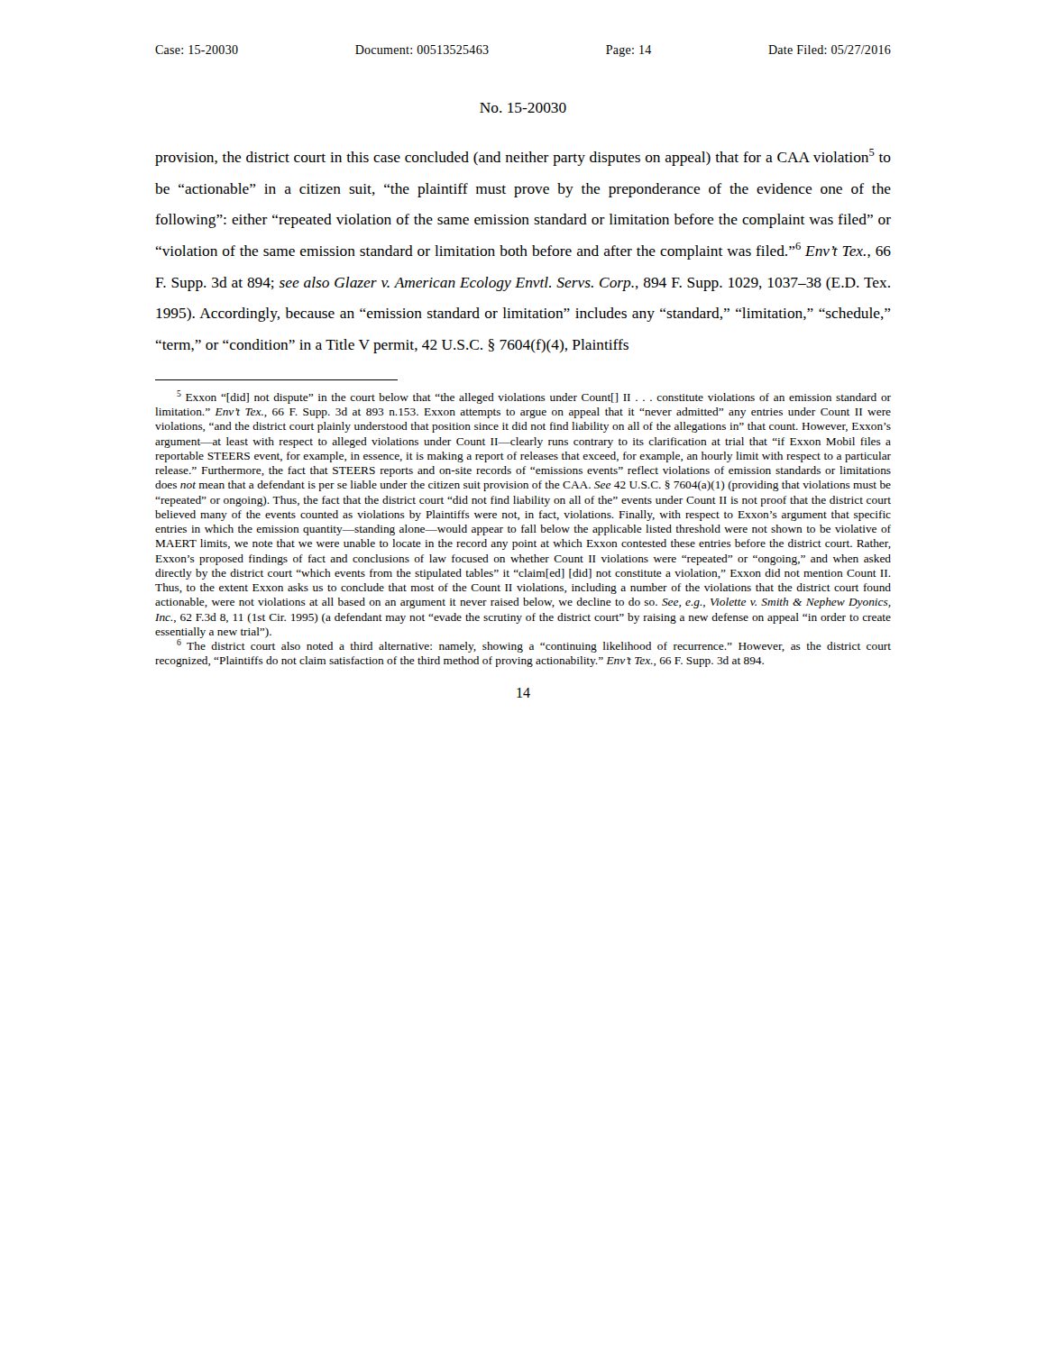Case: 15-20030 Document: 00513525463 Page: 14 Date Filed: 05/27/2016
No. 15-20030
provision, the district court in this case concluded (and neither party disputes on appeal) that for a CAA violation5 to be “actionable” in a citizen suit, “the plaintiff must prove by the preponderance of the evidence one of the following”: either “repeated violation of the same emission standard or limitation before the complaint was filed” or “violation of the same emission standard or limitation both before and after the complaint was filed.”6 Env’t Tex., 66 F. Supp. 3d at 894; see also Glazer v. American Ecology Envtl. Servs. Corp., 894 F. Supp. 1029, 1037–38 (E.D. Tex. 1995). Accordingly, because an “emission standard or limitation” includes any “standard,” “limitation,” “schedule,” “term,” or “condition” in a Title V permit, 42 U.S.C. § 7604(f)(4), Plaintiffs
5 Exxon “[did] not dispute” in the court below that “the alleged violations under Count[] II . . . constitute violations of an emission standard or limitation.” Env’t Tex., 66 F. Supp. 3d at 893 n.153. Exxon attempts to argue on appeal that it “never admitted” any entries under Count II were violations, “and the district court plainly understood that position since it did not find liability on all of the allegations in” that count. However, Exxon’s argument—at least with respect to alleged violations under Count II—clearly runs contrary to its clarification at trial that “if Exxon Mobil files a reportable STEERS event, for example, in essence, it is making a report of releases that exceed, for example, an hourly limit with respect to a particular release.” Furthermore, the fact that STEERS reports and on-site records of “emissions events” reflect violations of emission standards or limitations does not mean that a defendant is per se liable under the citizen suit provision of the CAA. See 42 U.S.C. § 7604(a)(1) (providing that violations must be “repeated” or ongoing). Thus, the fact that the district court “did not find liability on all of the” events under Count II is not proof that the district court believed many of the events counted as violations by Plaintiffs were not, in fact, violations. Finally, with respect to Exxon’s argument that specific entries in which the emission quantity—standing alone—would appear to fall below the applicable listed threshold were not shown to be violative of MAERT limits, we note that we were unable to locate in the record any point at which Exxon contested these entries before the district court. Rather, Exxon’s proposed findings of fact and conclusions of law focused on whether Count II violations were “repeated” or “ongoing,” and when asked directly by the district court “which events from the stipulated tables” it “claim[ed] [did] not constitute a violation,” Exxon did not mention Count II. Thus, to the extent Exxon asks us to conclude that most of the Count II violations, including a number of the violations that the district court found actionable, were not violations at all based on an argument it never raised below, we decline to do so. See, e.g., Violette v. Smith & Nephew Dyonics, Inc., 62 F.3d 8, 11 (1st Cir. 1995) (a defendant may not “evade the scrutiny of the district court” by raising a new defense on appeal “in order to create essentially a new trial”).
6 The district court also noted a third alternative: namely, showing a “continuing likelihood of recurrence.” However, as the district court recognized, “Plaintiffs do not claim satisfaction of the third method of proving actionability.” Env’t Tex., 66 F. Supp. 3d at 894.
14